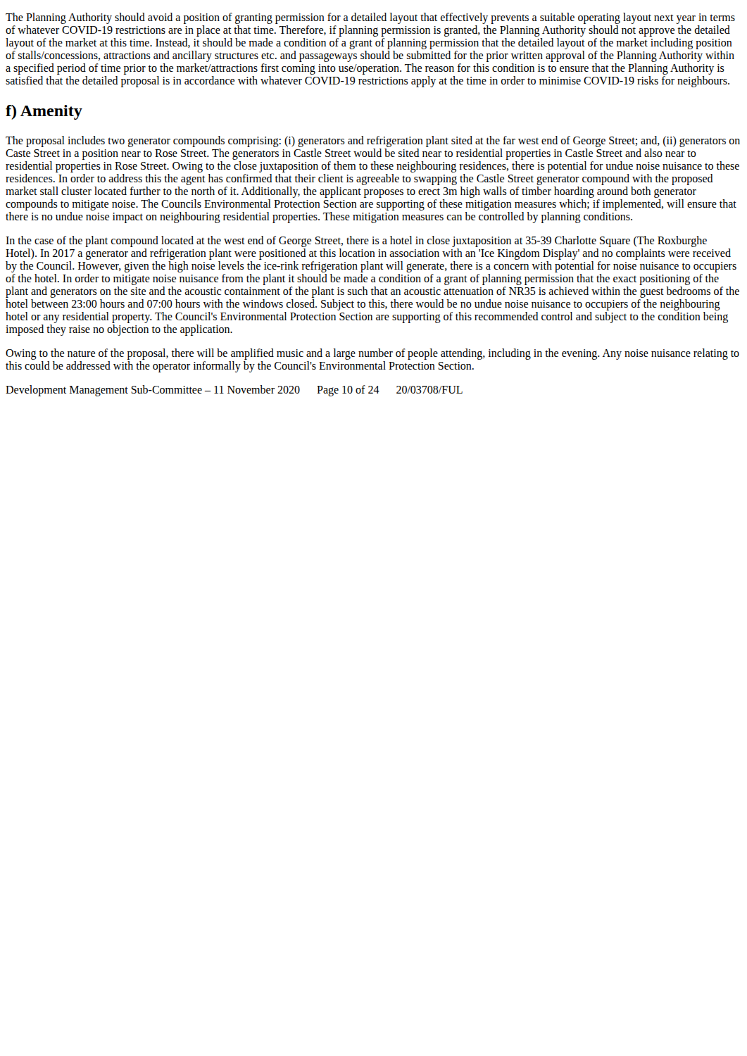The Planning Authority should avoid a position of granting permission for a detailed layout that effectively prevents a suitable operating layout next year in terms of whatever COVID-19 restrictions are in place at that time. Therefore, if planning permission is granted, the Planning Authority should not approve the detailed layout of the market at this time. Instead, it should be made a condition of a grant of planning permission that the detailed layout of the market including position of stalls/concessions, attractions and ancillary structures etc. and passageways should be submitted for the prior written approval of the Planning Authority within a specified period of time prior to the market/attractions first coming into use/operation. The reason for this condition is to ensure that the Planning Authority is satisfied that the detailed proposal is in accordance with whatever COVID-19 restrictions apply at the time in order to minimise COVID-19 risks for neighbours.
f) Amenity
The proposal includes two generator compounds comprising: (i) generators and refrigeration plant sited at the far west end of George Street; and, (ii) generators on Caste Street in a position near to Rose Street. The generators in Castle Street would be sited near to residential properties in Castle Street and also near to residential properties in Rose Street. Owing to the close juxtaposition of them to these neighbouring residences, there is potential for undue noise nuisance to these residences. In order to address this the agent has confirmed that their client is agreeable to swapping the Castle Street generator compound with the proposed market stall cluster located further to the north of it. Additionally, the applicant proposes to erect 3m high walls of timber hoarding around both generator compounds to mitigate noise. The Councils Environmental Protection Section are supporting of these mitigation measures which; if implemented, will ensure that there is no undue noise impact on neighbouring residential properties. These mitigation measures can be controlled by planning conditions.
In the case of the plant compound located at the west end of George Street, there is a hotel in close juxtaposition at 35-39 Charlotte Square (The Roxburghe Hotel). In 2017 a generator and refrigeration plant were positioned at this location in association with an 'Ice Kingdom Display' and no complaints were received by the Council. However, given the high noise levels the ice-rink refrigeration plant will generate, there is a concern with potential for noise nuisance to occupiers of the hotel. In order to mitigate noise nuisance from the plant it should be made a condition of a grant of planning permission that the exact positioning of the plant and generators on the site and the acoustic containment of the plant is such that an acoustic attenuation of NR35 is achieved within the guest bedrooms of the hotel between 23:00 hours and 07:00 hours with the windows closed. Subject to this, there would be no undue noise nuisance to occupiers of the neighbouring hotel or any residential property. The Council's Environmental Protection Section are supporting of this recommended control and subject to the condition being imposed they raise no objection to the application.
Owing to the nature of the proposal, there will be amplified music and a large number of people attending, including in the evening. Any noise nuisance relating to this could be addressed with the operator informally by the Council's Environmental Protection Section.
Development Management Sub-Committee – 11 November 2020 Page 10 of 24 20/03708/FUL